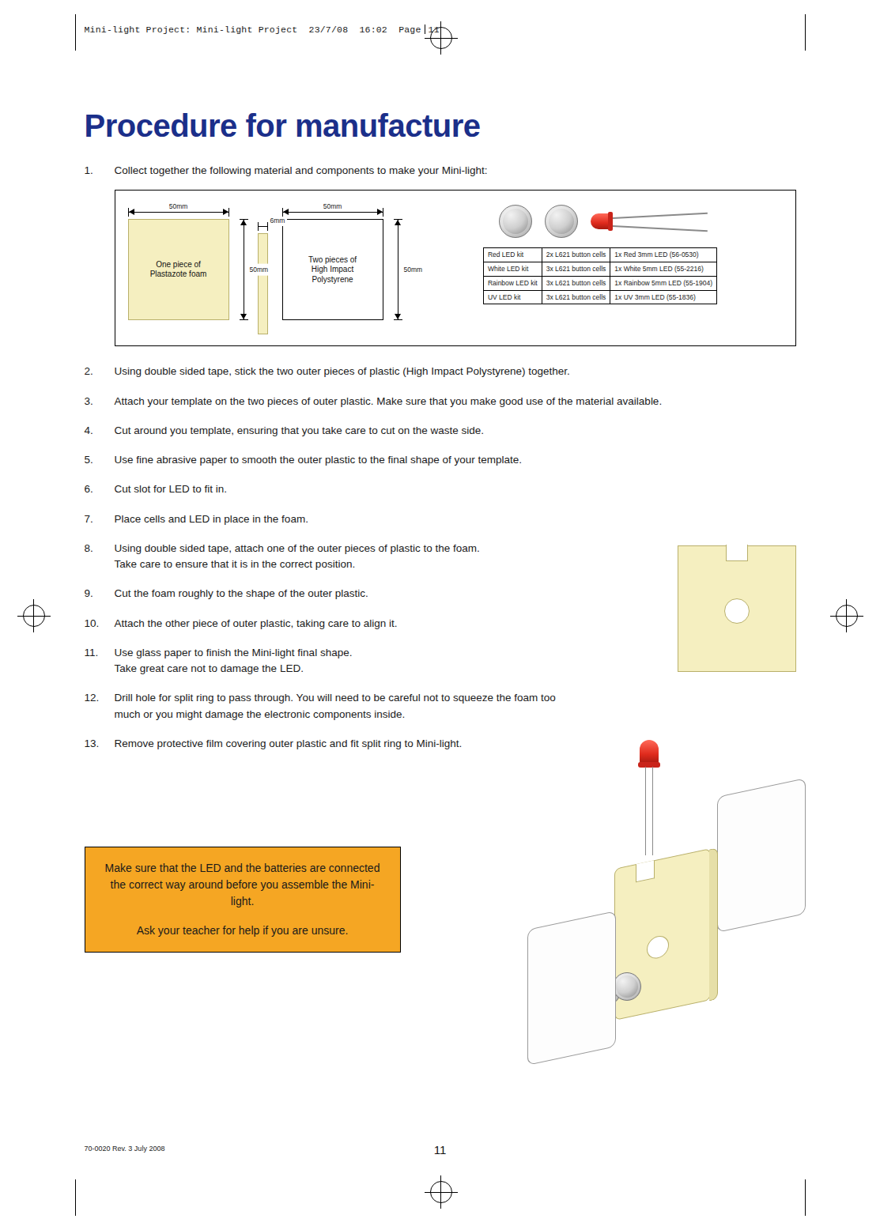Mini-light Project: Mini-light Project 23/7/08 16:02 Page 11
Procedure for manufacture
Collect together the following material and components to make your Mini-light:
50mm
One piece of
Plastazote foam
50mm
6mm
50mm
Two pieces of
High Impact
Polystyrene
50mm
| Red LED kit | 2x L621 button cells | 1x Red 3mm LED (56-0530) |
| White LED kit | 3x L621 button cells | 1x White 5mm LED (55-2216) |
| Rainbow LED kit | 3x L621 button cells | 1x Rainbow 5mm LED (55-1904) |
| UV LED kit | 3x L621 button cells | 1x UV 3mm LED (55-1836) |
Using double sided tape, stick the two outer pieces of plastic (High Impact Polystyrene) together.
Attach your template on the two pieces of outer plastic. Make sure that you make good use of the material available.
Cut around you template, ensuring that you take care to cut on the waste side.
Use fine abrasive paper to smooth the outer plastic to the final shape of your template.
Cut slot for LED to fit in.
Place cells and LED in place in the foam.
Using double sided tape, attach one of the outer pieces of plastic to the foam.
Take care to ensure that it is in the correct position.
Cut the foam roughly to the shape of the outer plastic.
Attach the other piece of outer plastic, taking care to align it.
Use glass paper to finish the Mini-light final shape.
Take great care not to damage the LED.
Drill hole for split ring to pass through. You will need to be careful not to squeeze the foam too much or you might damage the electronic components inside.
Remove protective film covering outer plastic and fit split ring to Mini-light.
Make sure that the LED and the batteries are connected the correct way around before you assemble the Mini-light.
Ask your teacher for help if you are unsure.
70-0020 Rev. 3 July 2008
11